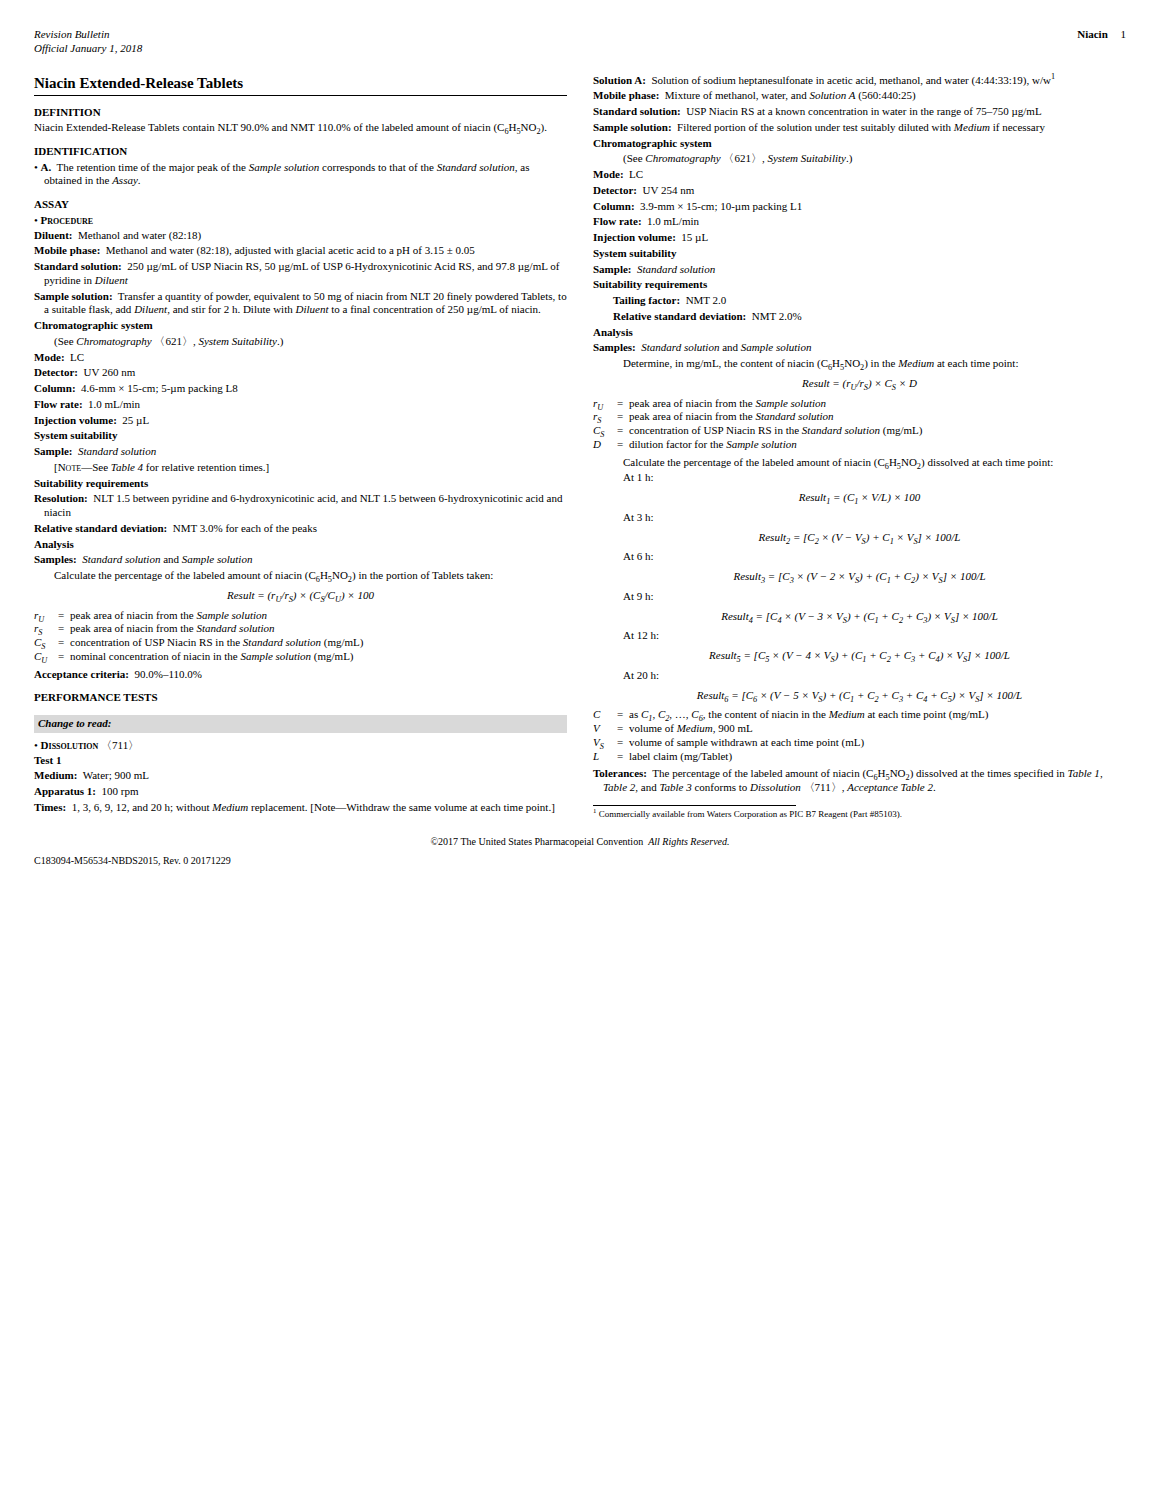Revision Bulletin
Official January 1, 2018
Niacin 1
Niacin Extended-Release Tablets
DEFINITION
Niacin Extended-Release Tablets contain NLT 90.0% and NMT 110.0% of the labeled amount of niacin (C6H5NO2).
IDENTIFICATION
• A. The retention time of the major peak of the Sample solution corresponds to that of the Standard solution, as obtained in the Assay.
ASSAY
• Procedure
Diluent: Methanol and water (82:18)
Mobile phase: Methanol and water (82:18), adjusted with glacial acetic acid to a pH of 3.15 ± 0.05
Standard solution: 250 µg/mL of USP Niacin RS, 50 µg/mL of USP 6-Hydroxynicotinic Acid RS, and 97.8 µg/mL of pyridine in Diluent
Sample solution: Transfer a quantity of powder, equivalent to 50 mg of niacin from NLT 20 finely powdered Tablets, to a suitable flask, add Diluent, and stir for 2 h. Dilute with Diluent to a final concentration of 250 µg/mL of niacin.
Chromatographic system
(See Chromatography 〈621〉, System Suitability.)
Mode: LC
Detector: UV 260 nm
Column: 4.6-mm × 15-cm; 5-µm packing L8
Flow rate: 1.0 mL/min
Injection volume: 25 µL
System suitability
Sample: Standard solution
[Note—See Table 4 for relative retention times.]
Suitability requirements
Resolution: NLT 1.5 between pyridine and 6-hydroxynicotinic acid, and NLT 1.5 between 6-hydroxynicotinic acid and niacin
Relative standard deviation: NMT 3.0% for each of the peaks
Analysis
Samples: Standard solution and Sample solution
Calculate the percentage of the labeled amount of niacin (C6H5NO2) in the portion of Tablets taken:
Result = (rU/rS) × (CS/CU) × 100
| r U | = | peak area of niacin from the Sample solution |
| r S | = | peak area of niacin from the Standard solution |
| C S | = | concentration of USP Niacin RS in the Standard solution (mg/mL) |
| C U | = | nominal concentration of niacin in the Sample solution (mg/mL) |
Acceptance criteria: 90.0%–110.0%
PERFORMANCE TESTS
Change to read:
• Dissolution 〈711〉
Test 1
Medium: Water; 900 mL
Apparatus 1: 100 rpm
Times: 1, 3, 6, 9, 12, and 20 h; without Medium replacement. [Note—Withdraw the same volume at each time point.]
Solution A: Solution of sodium heptanesulfonate in acetic acid, methanol, and water (4:44:33:19), w/w1
Mobile phase: Mixture of methanol, water, and Solution A (560:440:25)
Standard solution: USP Niacin RS at a known concentration in water in the range of 75–750 µg/mL
Sample solution: Filtered portion of the solution under test suitably diluted with Medium if necessary
Chromatographic system
(See Chromatography 〈621〉, System Suitability.)
Mode: LC
Detector: UV 254 nm
Column: 3.9-mm × 15-cm; 10-µm packing L1
Flow rate: 1.0 mL/min
Injection volume: 15 µL
System suitability
Sample: Standard solution
Suitability requirements
Tailing factor: NMT 2.0
Relative standard deviation: NMT 2.0%
Analysis
Samples: Standard solution and Sample solution
Determine, in mg/mL, the content of niacin (C6H5NO2) in the Medium at each time point:
Result = (rU/rS) × CS × D
| r U | = | peak area of niacin from the Sample solution |
| r S | = | peak area of niacin from the Standard solution |
| C S | = | concentration of USP Niacin RS in the Standard solution (mg/mL) |
| D | = | dilution factor for the Sample solution |
Calculate the percentage of the labeled amount of niacin (C6H5NO2) dissolved at each time point:
At 1 h:
Result1 = (C1 × V/L) × 100
At 3 h:
Result2 = [C2 × (V − VS) + C1 × VS] × 100/L
At 6 h:
Result3 = [C3 × (V − 2 × VS) + (C1 + C2) × VS] × 100/L
At 9 h:
Result4 = [C4 × (V − 3 × VS) + (C1 + C2 + C3) × VS] × 100/L
At 12 h:
Result5 = [C5 × (V − 4 × VS) + (C1 + C2 + C3 + C4) × VS] × 100/L
At 20 h:
Result6 = [C6 × (V − 5 × VS) + (C1 + C2 + C3 + C4 + C5) × VS] × 100/L
| C | = | as C 1 , C 2 , …, C 6 , the content of niacin in the Medium at each time point (mg/mL) |
| V | = | volume of Medium , 900 mL |
| V S | = | volume of sample withdrawn at each time point (mL) |
| L | = | label claim (mg/Tablet) |
Tolerances: The percentage of the labeled amount of niacin (C6H5NO2) dissolved at the times specified in Table 1, Table 2, and Table 3 conforms to Dissolution 〈711〉, Acceptance Table 2.
1 Commercially available from Waters Corporation as PIC B7 Reagent (Part #85103).
©2017 The United States Pharmacopeial Convention All Rights Reserved.
C183094-M56534-NBDS2015, Rev. 0 20171229